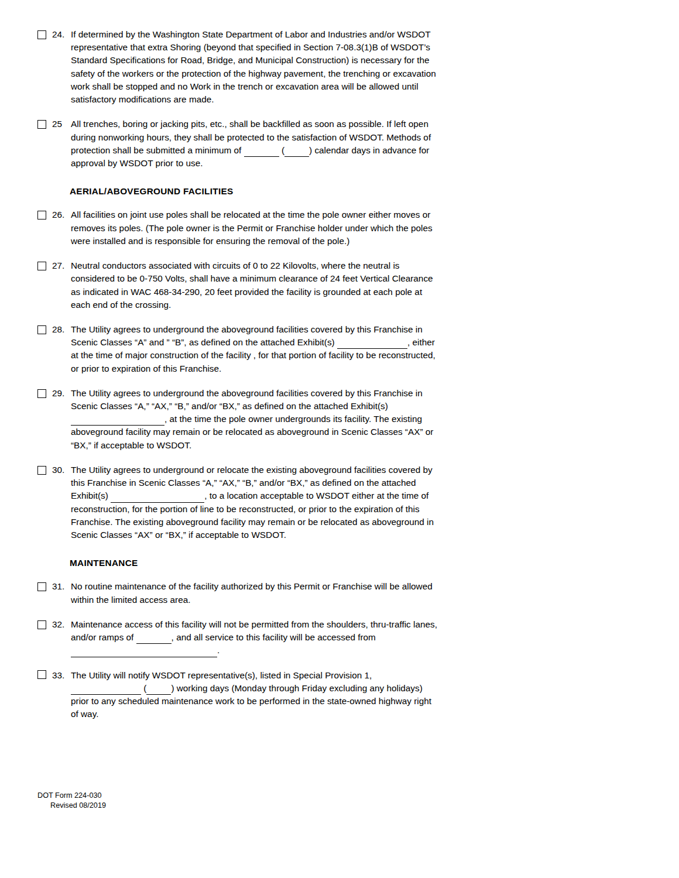24.
If determined by the Washington State Department of Labor and Industries and/or WSDOT representative that extra Shoring (beyond that specified in Section 7-08.3(1)B of WSDOT’s Standard Specifications for Road, Bridge, and Municipal Construction) is necessary for the safety of the workers or the protection of the highway pavement, the trenching or excavation work shall be stopped and no Work in the trench or excavation area will be allowed until satisfactory modifications are made.
25
All trenches, boring or jacking pits, etc., shall be backfilled as soon as possible. If left open during nonworking hours, they shall be protected to the satisfaction of WSDOT. Methods of protection shall be submitted a minimum of ( ) calendar days in advance for approval by WSDOT prior to use.
AERIAL/ABOVEGROUND FACILITIES
26.
All facilities on joint use poles shall be relocated at the time the pole owner either moves or removes its poles. (The pole owner is the Permit or Franchise holder under which the poles were installed and is responsible for ensuring the removal of the pole.)
27.
Neutral conductors associated with circuits of 0 to 22 Kilovolts, where the neutral is considered to be 0-750 Volts, shall have a minimum clearance of 24 feet Vertical Clearance as indicated in WAC 468-34-290, 20 feet provided the facility is grounded at each pole at each end of the crossing.
28.
The Utility agrees to underground the aboveground facilities covered by this Franchise in Scenic Classes “A” and ” “B”, as defined on the attached Exhibit(s) , either at the time of major construction of the facility , for that portion of facility to be reconstructed, or prior to expiration of this Franchise.
29.
The Utility agrees to underground the aboveground facilities covered by this Franchise in Scenic Classes “A,” “AX,” “B,” and/or “BX,” as defined on the attached Exhibit(s) , at the time the pole owner undergrounds its facility. The existing aboveground facility may remain or be relocated as aboveground in Scenic Classes “AX” or “BX,” if acceptable to WSDOT.
30.
The Utility agrees to underground or relocate the existing aboveground facilities covered by this Franchise in Scenic Classes “A,” “AX,” “B,” and/or “BX,” as defined on the attached Exhibit(s) , to a location acceptable to WSDOT either at the time of reconstruction, for the portion of line to be reconstructed, or prior to the expiration of this Franchise. The existing aboveground facility may remain or be relocated as aboveground in Scenic Classes “AX” or “BX,” if acceptable to WSDOT.
MAINTENANCE
31.
No routine maintenance of the facility authorized by this Permit or Franchise will be allowed within the limited access area.
32.
Maintenance access of this facility will not be permitted from the shoulders, thru-traffic lanes, and/or ramps of , and all service to this facility will be accessed from .
33.
The Utility will notify WSDOT representative(s), listed in Special Provision 1, ( ) working days (Monday through Friday excluding any holidays) prior to any scheduled maintenance work to be performed in the state-owned highway right of way.
DOT Form 224-030
Revised 08/2019